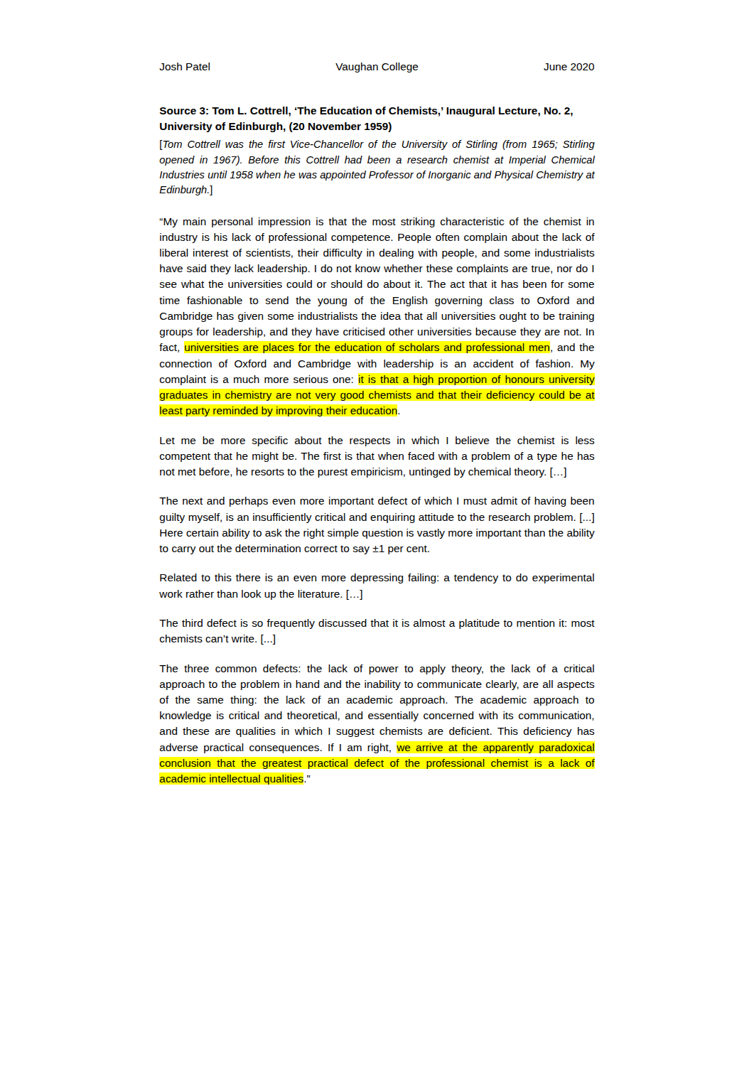Josh Patel
Vaughan College
June 2020
Source 3: Tom L. Cottrell, ‘The Education of Chemists,’ Inaugural Lecture, No. 2, University of Edinburgh, (20 November 1959)
[Tom Cottrell was the first Vice-Chancellor of the University of Stirling (from 1965; Stirling opened in 1967). Before this Cottrell had been a research chemist at Imperial Chemical Industries until 1958 when he was appointed Professor of Inorganic and Physical Chemistry at Edinburgh.]
“My main personal impression is that the most striking characteristic of the chemist in industry is his lack of professional competence. People often complain about the lack of liberal interest of scientists, their difficulty in dealing with people, and some industrialists have said they lack leadership. I do not know whether these complaints are true, nor do I see what the universities could or should do about it. The act that it has been for some time fashionable to send the young of the English governing class to Oxford and Cambridge has given some industrialists the idea that all universities ought to be training groups for leadership, and they have criticised other universities because they are not. In fact, universities are places for the education of scholars and professional men, and the connection of Oxford and Cambridge with leadership is an accident of fashion. My complaint is a much more serious one: it is that a high proportion of honours university graduates in chemistry are not very good chemists and that their deficiency could be at least party reminded by improving their education.
Let me be more specific about the respects in which I believe the chemist is less competent that he might be. The first is that when faced with a problem of a type he has not met before, he resorts to the purest empiricism, untinged by chemical theory. […]
The next and perhaps even more important defect of which I must admit of having been guilty myself, is an insufficiently critical and enquiring attitude to the research problem. [...] Here certain ability to ask the right simple question is vastly more important than the ability to carry out the determination correct to say ±1 per cent.
Related to this there is an even more depressing failing: a tendency to do experimental work rather than look up the literature. […]
The third defect is so frequently discussed that it is almost a platitude to mention it: most chemists can’t write. [...]
The three common defects: the lack of power to apply theory, the lack of a critical approach to the problem in hand and the inability to communicate clearly, are all aspects of the same thing: the lack of an academic approach. The academic approach to knowledge is critical and theoretical, and essentially concerned with its communication, and these are qualities in which I suggest chemists are deficient. This deficiency has adverse practical consequences. If I am right, we arrive at the apparently paradoxical conclusion that the greatest practical defect of the professional chemist is a lack of academic intellectual qualities.”